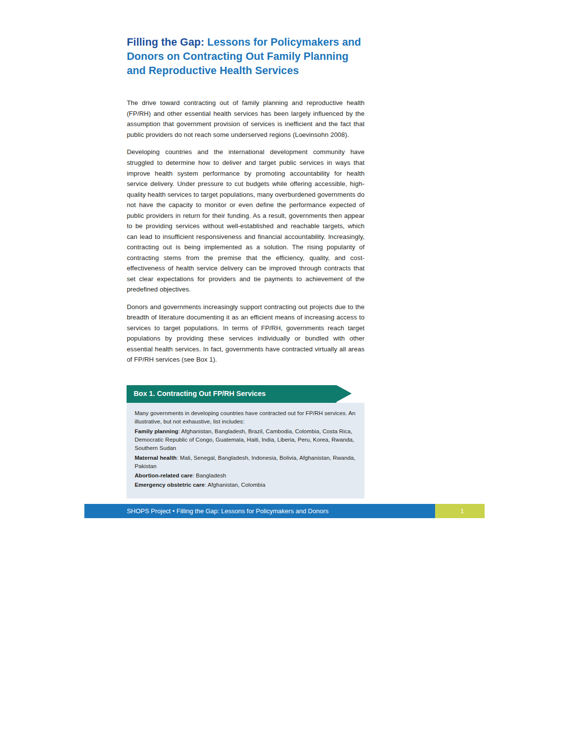Filling the Gap: Lessons for Policymakers and Donors on Contracting Out Family Planning and Reproductive Health Services
The drive toward contracting out of family planning and reproductive health (FP/RH) and other essential health services has been largely influenced by the assumption that government provision of services is inefficient and the fact that public providers do not reach some underserved regions (Loevinsohn 2008).
Developing countries and the international development community have struggled to determine how to deliver and target public services in ways that improve health system performance by promoting accountability for health service delivery. Under pressure to cut budgets while offering accessible, high-quality health services to target populations, many overburdened governments do not have the capacity to monitor or even define the performance expected of public providers in return for their funding. As a result, governments then appear to be providing services without well-established and reachable targets, which can lead to insufficient responsiveness and financial accountability. Increasingly, contracting out is being implemented as a solution. The rising popularity of contracting stems from the premise that the efficiency, quality, and cost-effectiveness of health service delivery can be improved through contracts that set clear expectations for providers and tie payments to achievement of the predefined objectives.
Donors and governments increasingly support contracting out projects due to the breadth of literature documenting it as an efficient means of increasing access to services to target populations. In terms of FP/RH, governments reach target populations by providing these services individually or bundled with other essential health services. In fact, governments have contracted virtually all areas of FP/RH services (see Box 1).
Box 1. Contracting Out FP/RH Services
Many governments in developing countries have contracted out for FP/RH services. An illustrative, but not exhaustive, list includes:
Family planning: Afghanistan, Bangladesh, Brazil, Cambodia, Colombia, Costa Rica, Democratic Republic of Congo, Guatemala, Haiti, India, Liberia, Peru, Korea, Rwanda, Southern Sudan
Maternal health: Mali, Senegal, Bangladesh, Indonesia, Bolivia, Afghanistan, Rwanda, Pakistan
Abortion-related care: Bangladesh
Emergency obstetric care: Afghanistan, Colombia
Source: Eichler et al. 2010, Loevinsohn 2008; Rosen 2000
SHOPS Project • Filling the Gap: Lessons for Policymakers and Donors
1